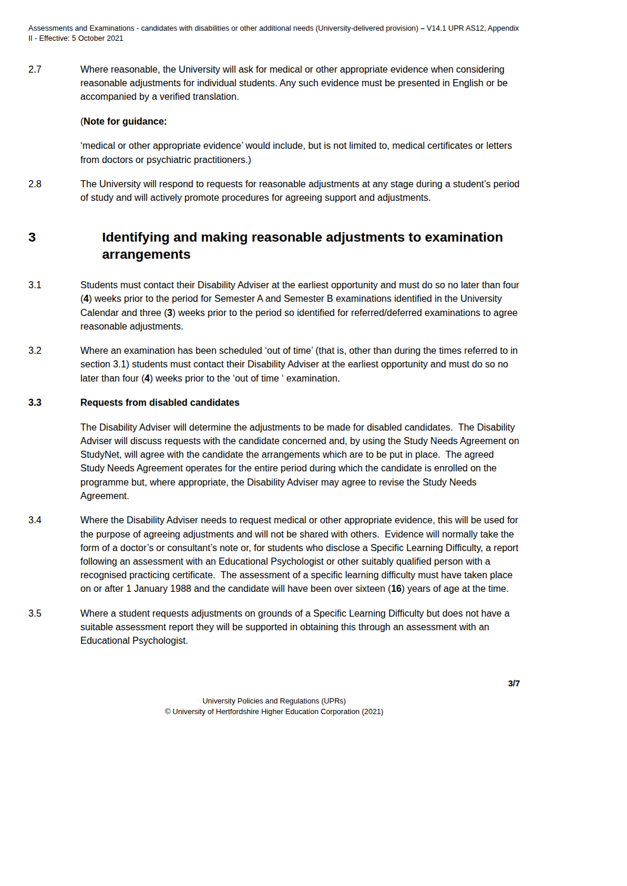Assessments and Examinations - candidates with disabilities or other additional needs (University-delivered provision) – V14.1 UPR AS12, Appendix II - Effective: 5 October 2021
2.7
Where reasonable, the University will ask for medical or other appropriate evidence when considering reasonable adjustments for individual students. Any such evidence must be presented in English or be accompanied by a verified translation.
(Note for guidance:
‘medical or other appropriate evidence’ would include, but is not limited to, medical certificates or letters from doctors or psychiatric practitioners.)
2.8
The University will respond to requests for reasonable adjustments at any stage during a student’s period of study and will actively promote procedures for agreeing support and adjustments.
3 Identifying and making reasonable adjustments to examination arrangements
3.1
Students must contact their Disability Adviser at the earliest opportunity and must do so no later than four (4) weeks prior to the period for Semester A and Semester B examinations identified in the University Calendar and three (3) weeks prior to the period so identified for referred/deferred examinations to agree reasonable adjustments.
3.2
Where an examination has been scheduled ‘out of time’ (that is, other than during the times referred to in section 3.1) students must contact their Disability Adviser at the earliest opportunity and must do so no later than four (4) weeks prior to the ‘out of time ‘ examination.
3.3
Requests from disabled candidates
The Disability Adviser will determine the adjustments to be made for disabled candidates. The Disability Adviser will discuss requests with the candidate concerned and, by using the Study Needs Agreement on StudyNet, will agree with the candidate the arrangements which are to be put in place. The agreed Study Needs Agreement operates for the entire period during which the candidate is enrolled on the programme but, where appropriate, the Disability Adviser may agree to revise the Study Needs Agreement.
3.4
Where the Disability Adviser needs to request medical or other appropriate evidence, this will be used for the purpose of agreeing adjustments and will not be shared with others. Evidence will normally take the form of a doctor’s or consultant’s note or, for students who disclose a Specific Learning Difficulty, a report following an assessment with an Educational Psychologist or other suitably qualified person with a recognised practicing certificate. The assessment of a specific learning difficulty must have taken place on or after 1 January 1988 and the candidate will have been over sixteen (16) years of age at the time.
3.5
Where a student requests adjustments on grounds of a Specific Learning Difficulty but does not have a suitable assessment report they will be supported in obtaining this through an assessment with an Educational Psychologist.
3/7
University Policies and Regulations (UPRs)
© University of Hertfordshire Higher Education Corporation (2021)